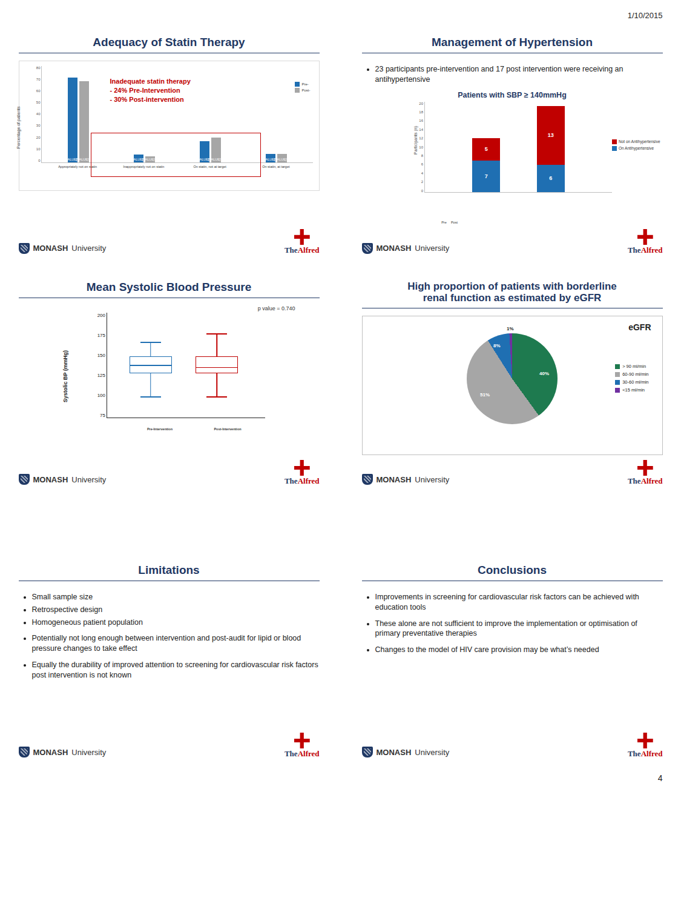1/10/2015
Adequacy of Statin Therapy
Percentage of patients
Pre-
Post-
Inadequate statin therapy - 24% Pre-Intervention - 30% Post-intervention
80
70
60
50
40
30
20
10
0
[VALUE]%
[VALUE]%
[VALUE]%
[VALUE]%
[VALUE]%
[VALUE]%
[VALUE]%
[VALUE]%
Appropriately not on statin
Inappropriately not on statin
On statin, not at target
On statin, at target
MONASH University
TheAlfred
Management of Hypertension
23 participants pre-intervention and 17 post intervention were receiving an antihypertensive
Patients with SBP ≥ 140mmHg
Participants (n)
20
18
16
14
12
10
8
6
4
2
0
5
7
13
6
Not on Antihypertensive
On Antihypertensive
Pre
Post
MONASH University
TheAlfred
Mean Systolic Blood Pressure
p value = 0.740
Systolic BP (mmHg)
200
175
150
125
100
75
Pre-Intervention
Post-Intervention
MONASH University
TheAlfred
High proportion of patients with borderline
renal function as estimated by eGFR
eGFR
40% 51% 8% 1%
> 90 ml/min
60-90 ml/min
30-60 ml/min
<15 ml/min
MONASH University
TheAlfred
Limitations
Small sample size
Retrospective design
Homogeneous patient population
Potentially not long enough between intervention and post-audit for lipid or blood pressure changes to take effect
Equally the durability of improved attention to screening for cardiovascular risk factors post intervention is not known
MONASH University
TheAlfred
Conclusions
Improvements in screening for cardiovascular risk factors can be achieved with education tools
These alone are not sufficient to improve the implementation or optimisation of primary preventative therapies
Changes to the model of HIV care provision may be what’s needed
MONASH University
TheAlfred
4